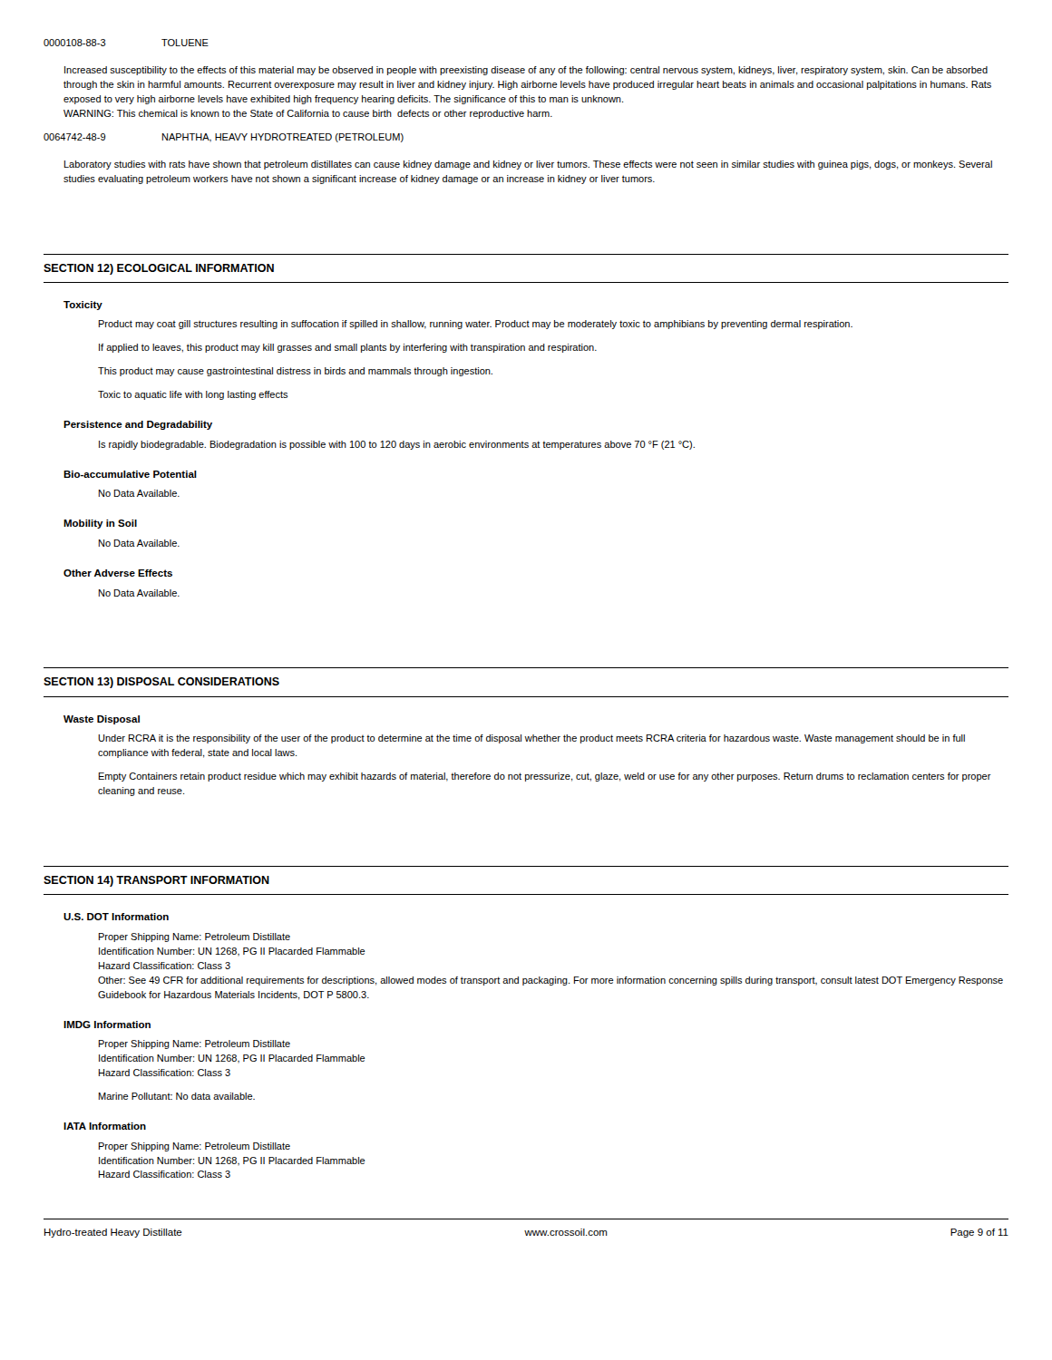0000108-88-3 TOLUENE
Increased susceptibility to the effects of this material may be observed in people with preexisting disease of any of the following: central nervous system, kidneys, liver, respiratory system, skin. Can be absorbed through the skin in harmful amounts. Recurrent overexposure may result in liver and kidney injury. High airborne levels have produced irregular heart beats in animals and occasional palpitations in humans. Rats exposed to very high airborne levels have exhibited high frequency hearing deficits. The significance of this to man is unknown.
WARNING: This chemical is known to the State of California to cause birth defects or other reproductive harm.
0064742-48-9 NAPHTHA, HEAVY HYDROTREATED (PETROLEUM)
Laboratory studies with rats have shown that petroleum distillates can cause kidney damage and kidney or liver tumors. These effects were not seen in similar studies with guinea pigs, dogs, or monkeys. Several studies evaluating petroleum workers have not shown a significant increase of kidney damage or an increase in kidney or liver tumors.
SECTION 12) ECOLOGICAL INFORMATION
Toxicity
Product may coat gill structures resulting in suffocation if spilled in shallow, running water. Product may be moderately toxic to amphibians by preventing dermal respiration.
If applied to leaves, this product may kill grasses and small plants by interfering with transpiration and respiration.
This product may cause gastrointestinal distress in birds and mammals through ingestion.
Toxic to aquatic life with long lasting effects
Persistence and Degradability
Is rapidly biodegradable. Biodegradation is possible with 100 to 120 days in aerobic environments at temperatures above 70 °F (21 °C).
Bio-accumulative Potential
No Data Available.
Mobility in Soil
No Data Available.
Other Adverse Effects
No Data Available.
SECTION 13) DISPOSAL CONSIDERATIONS
Waste Disposal
Under RCRA it is the responsibility of the user of the product to determine at the time of disposal whether the product meets RCRA criteria for hazardous waste. Waste management should be in full compliance with federal, state and local laws.
Empty Containers retain product residue which may exhibit hazards of material, therefore do not pressurize, cut, glaze, weld or use for any other purposes. Return drums to reclamation centers for proper cleaning and reuse.
SECTION 14) TRANSPORT INFORMATION
U.S. DOT Information
Proper Shipping Name: Petroleum Distillate
Identification Number: UN 1268, PG II Placarded Flammable
Hazard Classification: Class 3
Other: See 49 CFR for additional requirements for descriptions, allowed modes of transport and packaging. For more information concerning spills during transport, consult latest DOT Emergency Response Guidebook for Hazardous Materials Incidents, DOT P 5800.3.
IMDG Information
Proper Shipping Name: Petroleum Distillate
Identification Number: UN 1268, PG II Placarded Flammable
Hazard Classification: Class 3
Marine Pollutant: No data available.
IATA Information
Proper Shipping Name: Petroleum Distillate
Identification Number: UN 1268, PG II Placarded Flammable
Hazard Classification: Class 3
Hydro-treated Heavy Distillate www.crossoil.com Page 9 of 11